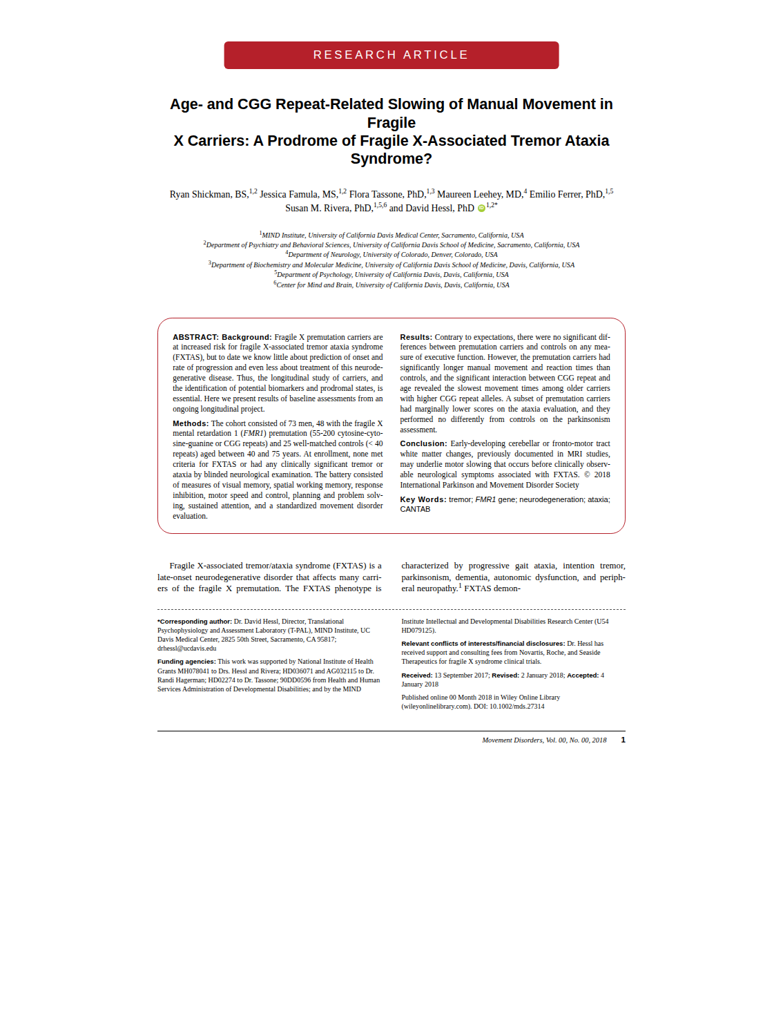RESEARCH ARTICLE
Age- and CGG Repeat-Related Slowing of Manual Movement in Fragile
X Carriers: A Prodrome of Fragile X-Associated Tremor Ataxia
Syndrome?
Ryan Shickman, BS,1,2 Jessica Famula, MS,1,2 Flora Tassone, PhD,1,3 Maureen Leehey, MD,4 Emilio Ferrer, PhD,1,5
Susan M. Rivera, PhD,1,5,6 and David Hessl, PhD 1,2*
1MIND Institute, University of California Davis Medical Center, Sacramento, California, USA
2Department of Psychiatry and Behavioral Sciences, University of California Davis School of Medicine, Sacramento, California, USA
4Department of Neurology, University of Colorado, Denver, Colorado, USA
3Department of Biochemistry and Molecular Medicine, University of California Davis School of Medicine, Davis, California, USA
5Department of Psychology, University of California Davis, Davis, California, USA
6Center for Mind and Brain, University of California Davis, Davis, California, USA
ABSTRACT: Background: Fragile X premutation carriers are at increased risk for fragile X-associated tremor ataxia syndrome (FXTAS), but to date we know little about prediction of onset and rate of progression and even less about treatment of this neurodegenerative disease. Thus, the longitudinal study of carriers, and the identification of potential biomarkers and prodromal states, is essential. Here we present results of baseline assessments from an ongoing longitudinal project.
Methods: The cohort consisted of 73 men, 48 with the fragile X mental retardation 1 (FMR1) premutation (55-200 cytosine-cytosine-guanine or CGG repeats) and 25 well-matched controls (< 40 repeats) aged between 40 and 75 years. At enrollment, none met criteria for FXTAS or had any clinically significant tremor or ataxia by blinded neurological examination. The battery consisted of measures of visual memory, spatial working memory, response inhibition, motor speed and control, planning and problem solving, sustained attention, and a standardized movement disorder evaluation.
Results: Contrary to expectations, there were no significant differences between premutation carriers and controls on any measure of executive function. However, the premutation carriers had significantly longer manual movement and reaction times than controls, and the significant interaction between CGG repeat and age revealed the slowest movement times among older carriers with higher CGG repeat alleles. A subset of premutation carriers had marginally lower scores on the ataxia evaluation, and they performed no differently from controls on the parkinsonism assessment.
Conclusion: Early-developing cerebellar or fronto-motor tract white matter changes, previously documented in MRI studies, may underlie motor slowing that occurs before clinically observable neurological symptoms associated with FXTAS. © 2018 International Parkinson and Movement Disorder Society
Key Words: tremor; FMR1 gene; neurodegeneration; ataxia; CANTAB
Fragile X-associated tremor/ataxia syndrome (FXTAS) is a late-onset neurodegenerative disorder that affects many carriers of the fragile X premutation. The FXTAS phenotype is characterized by progressive gait ataxia, intention tremor, parkinsonism, dementia, autonomic dysfunction, and peripheral neuropathy.1 FXTAS demon-
*Corresponding author: Dr. David Hessl, Director, Translational Psychophysiology and Assessment Laboratory (T-PAL), MIND Institute, UC Davis Medical Center, 2825 50th Street, Sacramento, CA 95817; drhessl@ucdavis.edu
Funding agencies: This work was supported by National Institute of Health Grants MH078041 to Drs. Hessl and Rivera; HD036071 and AG032115 to Dr. Randi Hagerman; HD02274 to Dr. Tassone; 90DD0596 from Health and Human Services Administration of Developmental Disabilities; and by the MIND Institute Intellectual and Developmental Disabilities Research Center (U54 HD079125).
Relevant conflicts of interests/financial disclosures: Dr. Hessl has received support and consulting fees from Novartis, Roche, and Seaside Therapeutics for fragile X syndrome clinical trials.
Received: 13 September 2017; Revised: 2 January 2018; Accepted: 4 January 2018
Published online 00 Month 2018 in Wiley Online Library (wileyonlinelibrary.com). DOI: 10.1002/mds.27314
Movement Disorders, Vol. 00, No. 00, 2018 1